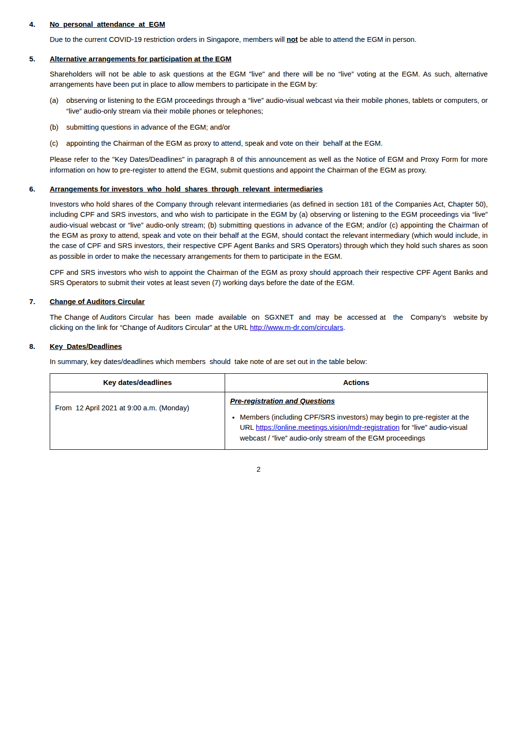4.
No personal attendance at EGM
Due to the current COVID-19 restriction orders in Singapore, members will not be able to attend the EGM in person.
5.
Alternative arrangements for participation at the EGM
Shareholders will not be able to ask questions at the EGM "live" and there will be no “live” voting at the EGM. As such, alternative arrangements have been put in place to allow members to participate in the EGM by:
(a) observing or listening to the EGM proceedings through a “live” audio-visual webcast via their mobile phones, tablets or computers, or “live” audio-only stream via their mobile phones or telephones;
(b) submitting questions in advance of the EGM; and/or
(c) appointing the Chairman of the EGM as proxy to attend, speak and vote on their behalf at the EGM.
Please refer to the "Key Dates/Deadlines" in paragraph 8 of this announcement as well as the Notice of EGM and Proxy Form for more information on how to pre-register to attend the EGM, submit questions and appoint the Chairman of the EGM as proxy.
6.
Arrangements for investors who hold shares through relevant intermediaries
Investors who hold shares of the Company through relevant intermediaries (as defined in section 181 of the Companies Act, Chapter 50), including CPF and SRS investors, and who wish to participate in the EGM by (a) observing or listening to the EGM proceedings via “live” audio-visual webcast or “live” audio-only stream; (b) submitting questions in advance of the EGM; and/or (c) appointing the Chairman of the EGM as proxy to attend, speak and vote on their behalf at the EGM, should contact the relevant intermediary (which would include, in the case of CPF and SRS investors, their respective CPF Agent Banks and SRS Operators) through which they hold such shares as soon as possible in order to make the necessary arrangements for them to participate in the EGM.
CPF and SRS investors who wish to appoint the Chairman of the EGM as proxy should approach their respective CPF Agent Banks and SRS Operators to submit their votes at least seven (7) working days before the date of the EGM.
7.
Change of Auditors Circular
The Change of Auditors Circular has been made available on SGXNET and may be accessed at the Company’s website by clicking on the link for “Change of Auditors Circular” at the URL http://www.m-dr.com/circulars.
8.
Key Dates/Deadlines
In summary, key dates/deadlines which members should take note of are set out in the table below:
| Key dates/deadlines | Actions |
| --- | --- |
| From 12 April 2021 at 9:00 a.m. (Monday) | Pre-registration and Questions Members (including CPF/SRS investors) may begin to pre-register at the URL https://online.meetings.vision/mdr-registration for “live” audio-visual webcast / “live” audio-only stream of the EGM proceedings |
2